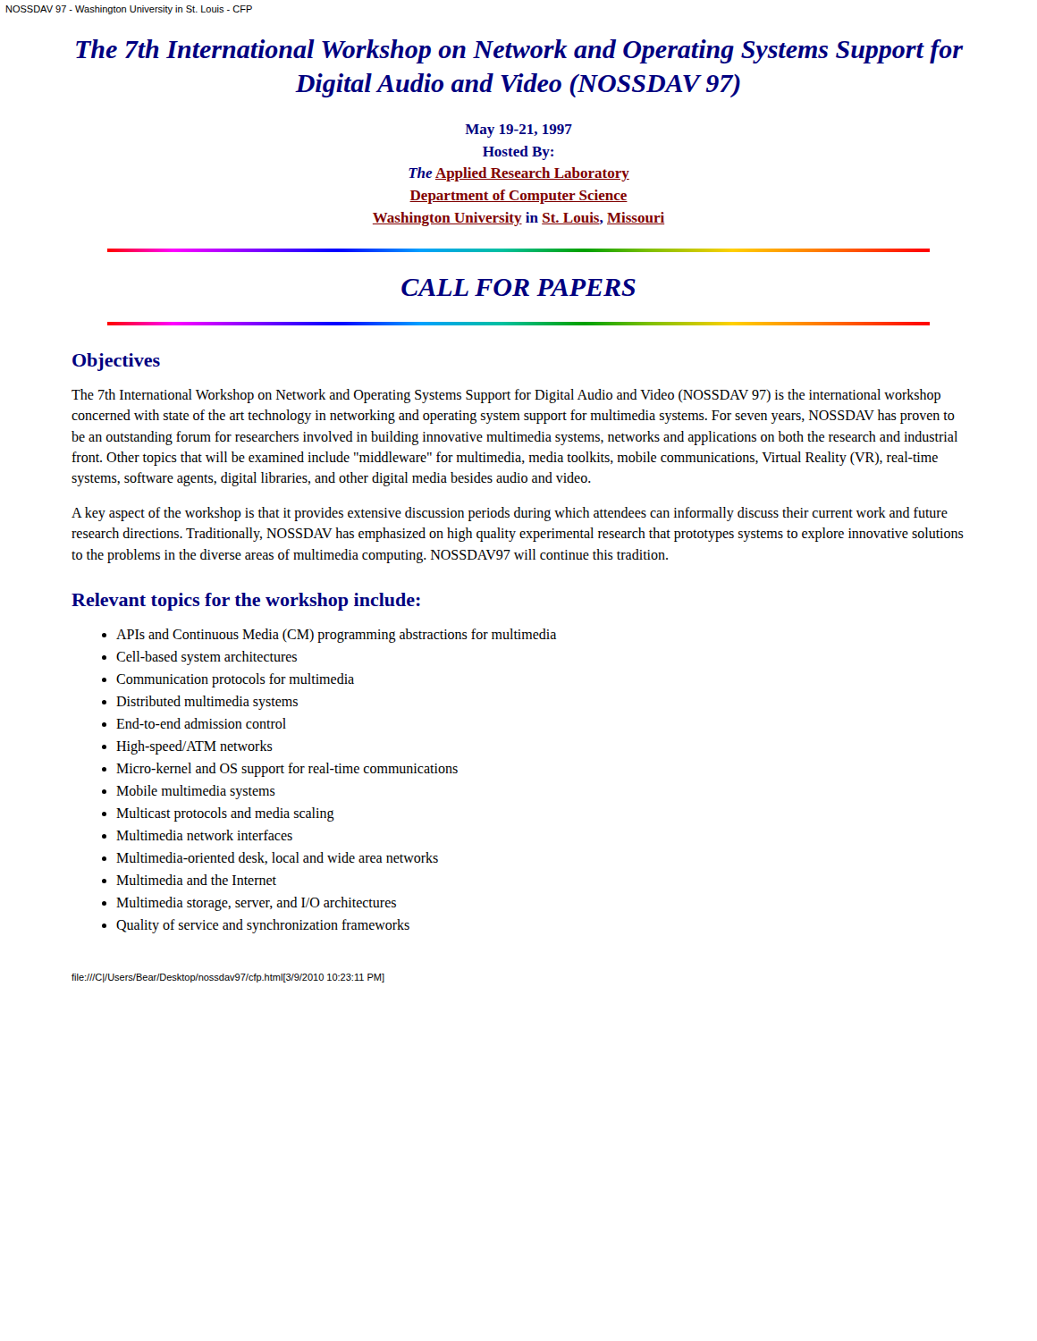NOSSDAV 97 - Washington University in St. Louis - CFP
The 7th International Workshop on Network and Operating Systems Support for Digital Audio and Video (NOSSDAV 97)
May 19-21, 1997
Hosted By:
The Applied Research Laboratory
Department of Computer Science
Washington University in St. Louis, Missouri
CALL FOR PAPERS
Objectives
The 7th International Workshop on Network and Operating Systems Support for Digital Audio and Video (NOSSDAV 97) is the international workshop concerned with state of the art technology in networking and operating system support for multimedia systems. For seven years, NOSSDAV has proven to be an outstanding forum for researchers involved in building innovative multimedia systems, networks and applications on both the research and industrial front. Other topics that will be examined include "middleware" for multimedia, media toolkits, mobile communications, Virtual Reality (VR), real-time systems, software agents, digital libraries, and other digital media besides audio and video.
A key aspect of the workshop is that it provides extensive discussion periods during which attendees can informally discuss their current work and future research directions. Traditionally, NOSSDAV has emphasized on high quality experimental research that prototypes systems to explore innovative solutions to the problems in the diverse areas of multimedia computing. NOSSDAV97 will continue this tradition.
Relevant topics for the workshop include:
APIs and Continuous Media (CM) programming abstractions for multimedia
Cell-based system architectures
Communication protocols for multimedia
Distributed multimedia systems
End-to-end admission control
High-speed/ATM networks
Micro-kernel and OS support for real-time communications
Mobile multimedia systems
Multicast protocols and media scaling
Multimedia network interfaces
Multimedia-oriented desk, local and wide area networks
Multimedia and the Internet
Multimedia storage, server, and I/O architectures
Quality of service and synchronization frameworks
file:///C|/Users/Bear/Desktop/nossdav97/cfp.html[3/9/2010 10:23:11 PM]